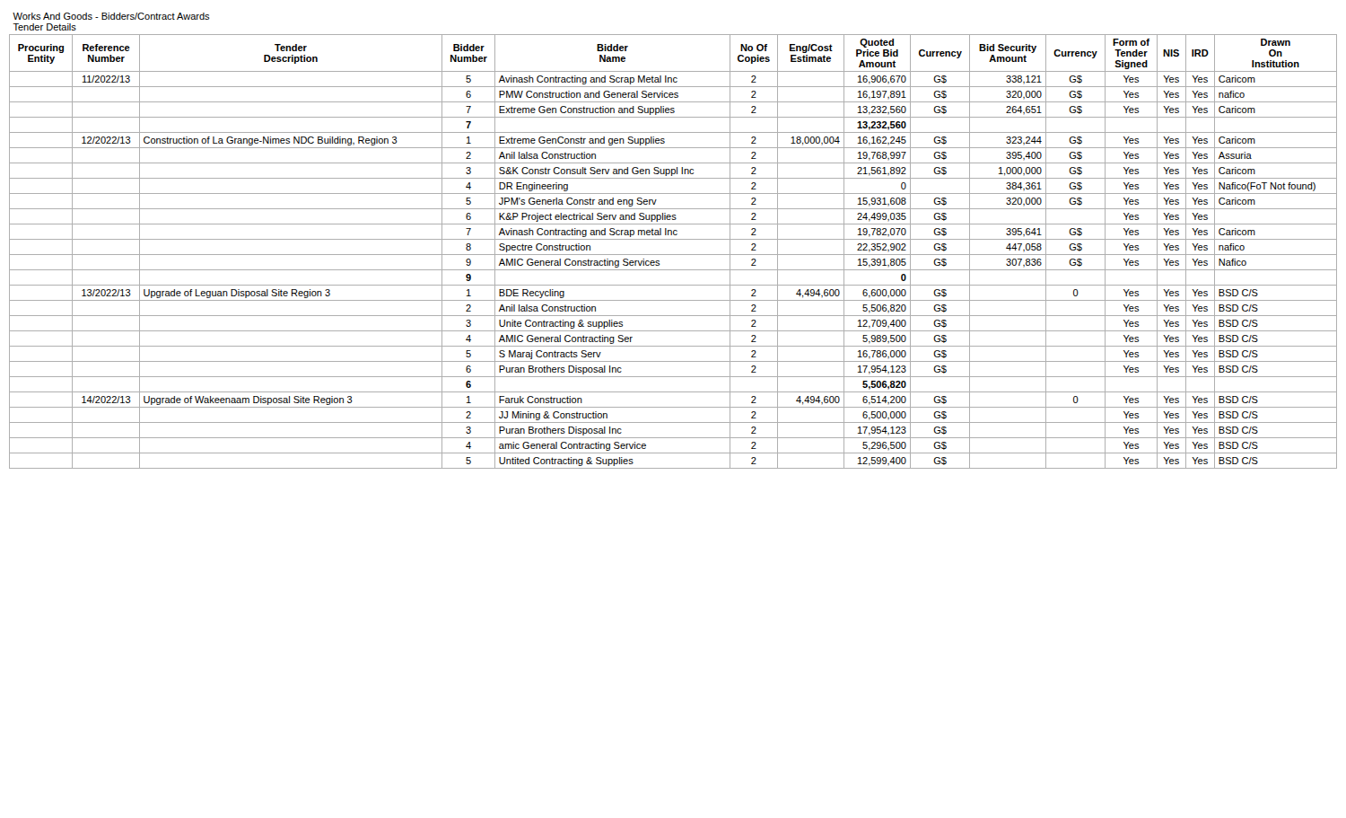| Works And Goods - Bidders/Contract Awards Tender Details | |
| --- | --- |
| Procuring Entity | Reference Number | Tender Description | Bidder Number | Bidder Name | No Of Copies | Eng/Cost Estimate | Quoted Price Bid Amount | Currency | Bid Security Amount | Currency | Form of Tender Signed | NIS | IRD | Drawn On Institution |
| | 11/2022/13 | | 5 | Avinash Contracting and Scrap Metal Inc | 2 | | 16,906,670 | G$ | 338,121 | G$ | Yes | Yes | Yes | Caricom |
| | | | 6 | PMW Construction and General Services | 2 | | 16,197,891 | G$ | 320,000 | G$ | Yes | Yes | Yes | nafico |
| | | | 7 | Extreme Gen Construction and Supplies | 2 | | 13,232,560 | G$ | 264,651 | G$ | Yes | Yes | Yes | Caricom |
| | | | 7 | | | | 13,232,560 | | | | | | | |
| | 12/2022/13 | Construction of La Grange-Nimes NDC Building, Region 3 | 1 | Extreme GenConstr and gen Supplies | 2 | 18,000,004 | 16,162,245 | G$ | 323,244 | G$ | Yes | Yes | Yes | Caricom |
| | | | 2 | Anil lalsa Construction | 2 | | 19,768,997 | G$ | 395,400 | G$ | Yes | Yes | Yes | Assuria |
| | | | 3 | S&K Constr Consult Serv and Gen Suppl Inc | 2 | | 21,561,892 | G$ | 1,000,000 | G$ | Yes | Yes | Yes | Caricom |
| | | | 4 | DR Engineering | 2 | | 0 | | 384,361 | G$ | Yes | Yes | Yes | Nafico(FoT Not found) |
| | | | 5 | JPM's Generla Constr and eng Serv | 2 | | 15,931,608 | G$ | 320,000 | G$ | Yes | Yes | Yes | Caricom |
| | | | 6 | K&P Project electrical Serv and Supplies | 2 | | 24,499,035 | G$ | | | Yes | Yes | Yes | |
| | | | 7 | Avinash Contracting and Scrap metal Inc | 2 | | 19,782,070 | G$ | 395,641 | G$ | Yes | Yes | Yes | Caricom |
| | | | 8 | Spectre Construction | 2 | | 22,352,902 | G$ | 447,058 | G$ | Yes | Yes | Yes | nafico |
| | | | 9 | AMIC General Constracting Services | 2 | | 15,391,805 | G$ | 307,836 | G$ | Yes | Yes | Yes | Nafico |
| | | | 9 | | | | 0 | | | | | | | |
| | 13/2022/13 | Upgrade of Leguan Disposal Site Region 3 | 1 | BDE Recycling | 2 | 4,494,600 | 6,600,000 | G$ | | 0 | Yes | Yes | Yes | BSD C/S |
| | | | 2 | Anil lalsa Construction | 2 | | 5,506,820 | G$ | | | Yes | Yes | Yes | BSD C/S |
| | | | 3 | Unite Contracting & supplies | 2 | | 12,709,400 | G$ | | | Yes | Yes | Yes | BSD C/S |
| | | | 4 | AMIC General Contracting Ser | 2 | | 5,989,500 | G$ | | | Yes | Yes | Yes | BSD C/S |
| | | | 5 | S Maraj Contracts Serv | 2 | | 16,786,000 | G$ | | | Yes | Yes | Yes | BSD C/S |
| | | | 6 | Puran Brothers Disposal Inc | 2 | | 17,954,123 | G$ | | | Yes | Yes | Yes | BSD C/S |
| | | | 6 | | | | 5,506,820 | | | | | | | |
| | 14/2022/13 | Upgrade of Wakeenaam Disposal Site Region 3 | 1 | Faruk Construction | 2 | 4,494,600 | 6,514,200 | G$ | | 0 | Yes | Yes | Yes | BSD C/S |
| | | | 2 | JJ Mining & Construction | 2 | | 6,500,000 | G$ | | | Yes | Yes | Yes | BSD C/S |
| | | | 3 | Puran Brothers Disposal Inc | 2 | | 17,954,123 | G$ | | | Yes | Yes | Yes | BSD C/S |
| | | | 4 | amic General Contracting Service | 2 | | 5,296,500 | G$ | | | Yes | Yes | Yes | BSD C/S |
| | | | 5 | Untited Contracting & Supplies | 2 | | 12,599,400 | G$ | | | Yes | Yes | Yes | BSD C/S |